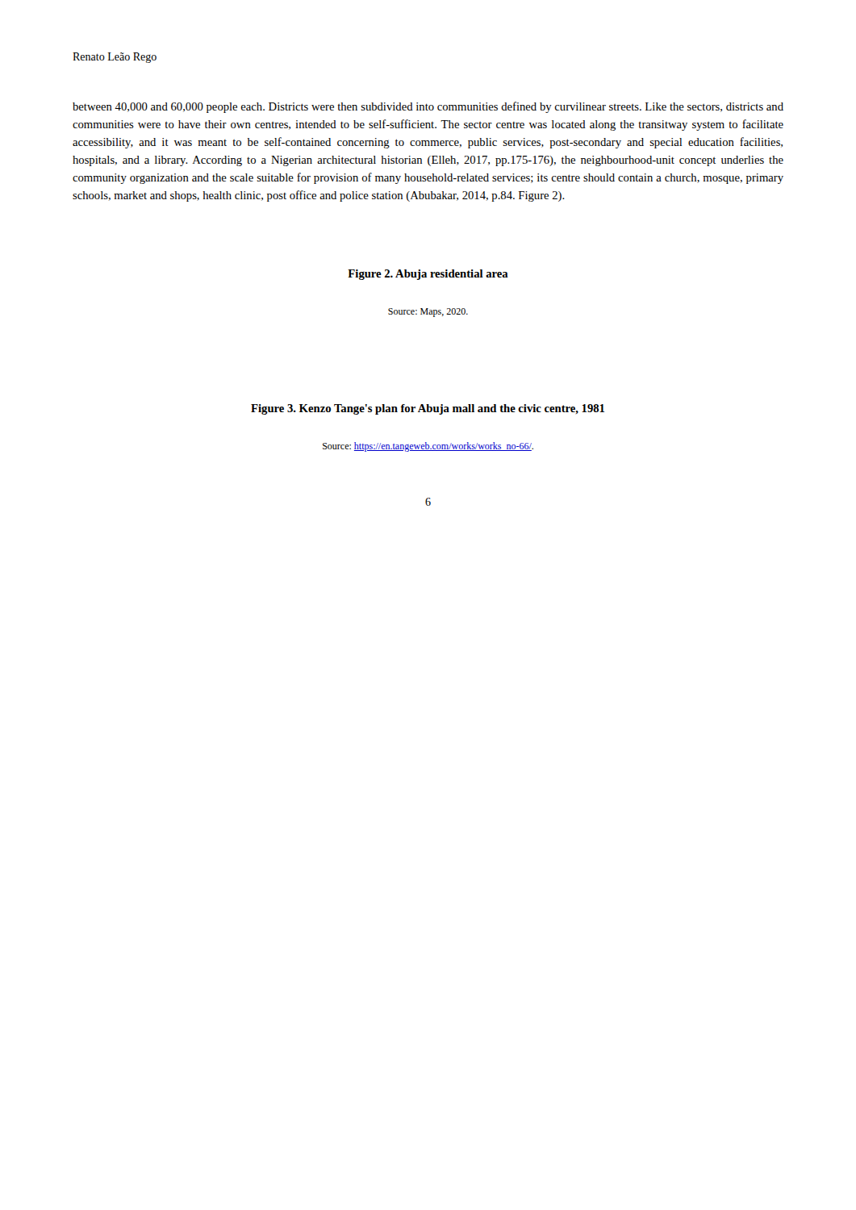Renato Leão Rego
between 40,000 and 60,000 people each. Districts were then subdivided into communities defined by curvilinear streets. Like the sectors, districts and communities were to have their own centres, intended to be self-sufficient. The sector centre was located along the transitway system to facilitate accessibility, and it was meant to be self-contained concerning to commerce, public services, post-secondary and special education facilities, hospitals, and a library. According to a Nigerian architectural historian (Elleh, 2017, pp.175-176), the neighbourhood-unit concept underlies the community organization and the scale suitable for provision of many household-related services; its centre should contain a church, mosque, primary schools, market and shops, health clinic, post office and police station (Abubakar, 2014, p.84. Figure 2).
Figure 2. Abuja residential area
Source: Maps, 2020.
Figure 3. Kenzo Tange's plan for Abuja mall and the civic centre, 1981
Source: https://en.tangeweb.com/works/works_no-66/.
6